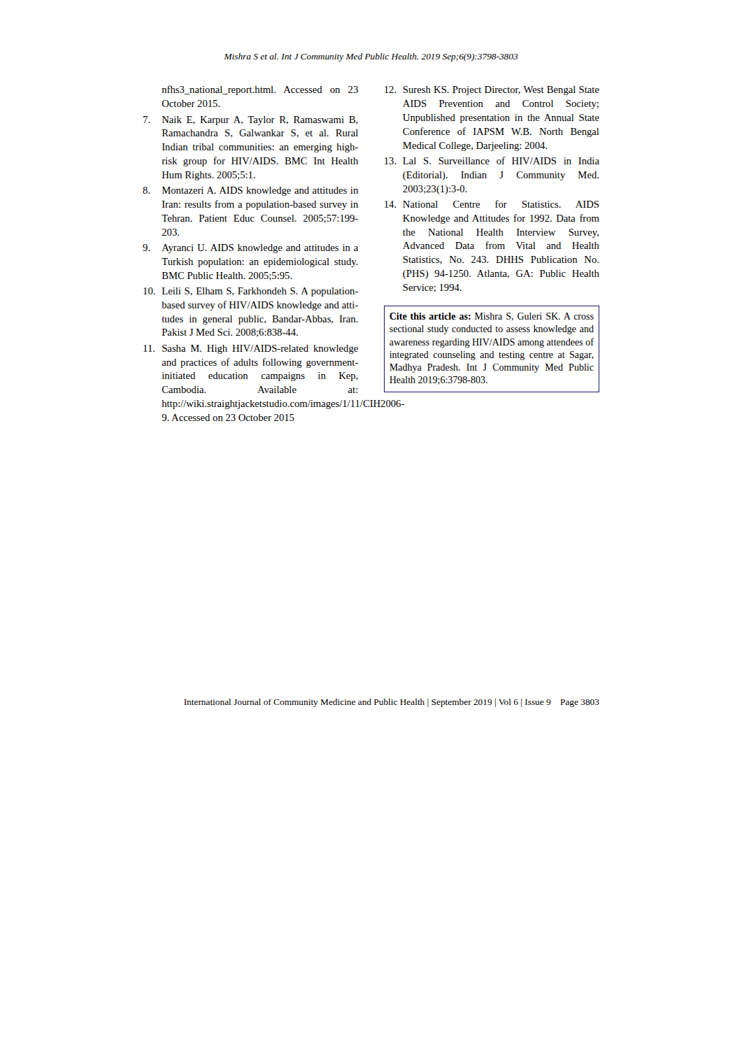Mishra S et al. Int J Community Med Public Health. 2019 Sep;6(9):3798-3803
nfhs3_national_report.html. Accessed on 23 October 2015.
7. Naik E, Karpur A, Taylor R, Ramaswami B, Ramachandra S, Galwankar S, et al. Rural Indian tribal communities: an emerging high-risk group for HIV/AIDS. BMC Int Health Hum Rights. 2005;5:1.
8. Montazeri A. AIDS knowledge and attitudes in Iran: results from a population-based survey in Tehran. Patient Educ Counsel. 2005;57:199-203.
9. Ayranci U. AIDS knowledge and attitudes in a Turkish population: an epidemiological study. BMC Public Health. 2005;5:95.
10. Leili S, Elham S, Farkhondeh S. A population-based survey of HIV/AIDS knowledge and attitudes in general public, Bandar-Abbas, Iran. Pakist J Med Sci. 2008;6:838-44.
11. Sasha M. High HIV/AIDS-related knowledge and practices of adults following government-initiated education campaigns in Kep, Cambodia. Available at: http://wiki.straightjacketstudio.com/images/1/11/CIH2006-9. Accessed on 23 October 2015
12. Suresh KS. Project Director, West Bengal State AIDS Prevention and Control Society; Unpublished presentation in the Annual State Conference of IAPSM W.B. North Bengal Medical College, Darjeeling: 2004.
13. Lal S. Surveillance of HIV/AIDS in India (Editorial). Indian J Community Med. 2003;23(1):3-0.
14. National Centre for Statistics. AIDS Knowledge and Attitudes for 1992. Data from the National Health Interview Survey, Advanced Data from Vital and Health Statistics, No. 243. DHHS Publication No. (PHS) 94-1250. Atlanta, GA: Public Health Service; 1994.
Cite this article as: Mishra S, Guleri SK. A cross sectional study conducted to assess knowledge and awareness regarding HIV/AIDS among attendees of integrated counseling and testing centre at Sagar, Madhya Pradesh. Int J Community Med Public Health 2019;6:3798-803.
International Journal of Community Medicine and Public Health | September 2019 | Vol 6 | Issue 9 Page 3803